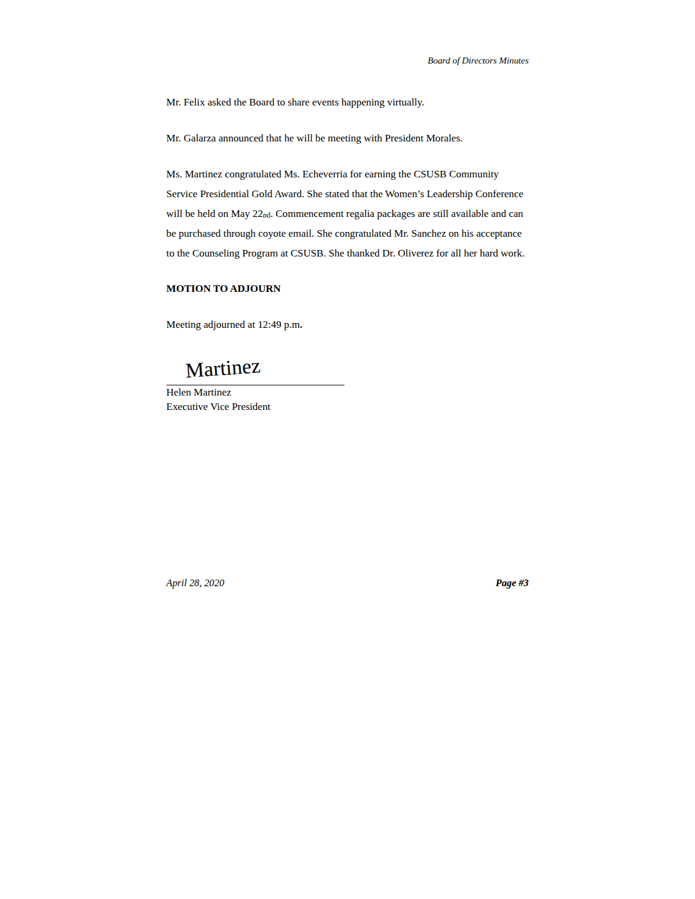Board of Directors Minutes
Mr. Felix asked the Board to share events happening virtually.
Mr. Galarza announced that he will be meeting with President Morales.
Ms. Martinez congratulated Ms. Echeverria for earning the CSUSB Community Service Presidential Gold Award. She stated that the Women’s Leadership Conference will be held on May 22nd. Commencement regalia packages are still available and can be purchased through coyote email. She congratulated Mr. Sanchez on his acceptance to the Counseling Program at CSUSB. She thanked Dr. Oliverez for all her hard work.
MOTION TO ADJOURN
Meeting adjourned at 12:49 p.m.
Martinez
Helen Martinez
Executive Vice President
April 28, 2020 Page #3